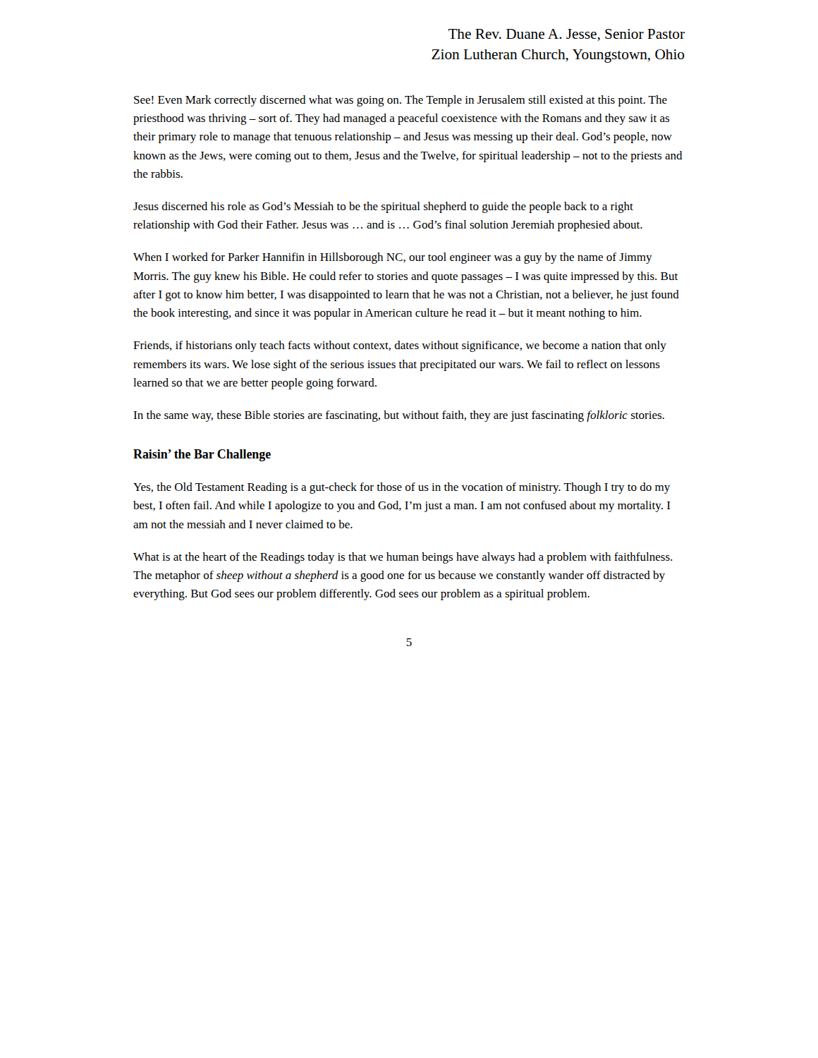The Rev. Duane A. Jesse, Senior Pastor Zion Lutheran Church, Youngstown, Ohio
See! Even Mark correctly discerned what was going on. The Temple in Jerusalem still existed at this point. The priesthood was thriving – sort of. They had managed a peaceful coexistence with the Romans and they saw it as their primary role to manage that tenuous relationship – and Jesus was messing up their deal. God’s people, now known as the Jews, were coming out to them, Jesus and the Twelve, for spiritual leadership – not to the priests and the rabbis.
Jesus discerned his role as God’s Messiah to be the spiritual shepherd to guide the people back to a right relationship with God their Father. Jesus was … and is … God’s final solution Jeremiah prophesied about.
When I worked for Parker Hannifin in Hillsborough NC, our tool engineer was a guy by the name of Jimmy Morris. The guy knew his Bible. He could refer to stories and quote passages – I was quite impressed by this. But after I got to know him better, I was disappointed to learn that he was not a Christian, not a believer, he just found the book interesting, and since it was popular in American culture he read it – but it meant nothing to him.
Friends, if historians only teach facts without context, dates without significance, we become a nation that only remembers its wars. We lose sight of the serious issues that precipitated our wars. We fail to reflect on lessons learned so that we are better people going forward.
In the same way, these Bible stories are fascinating, but without faith, they are just fascinating folkloric stories.
Raisin’ the Bar Challenge
Yes, the Old Testament Reading is a gut-check for those of us in the vocation of ministry. Though I try to do my best, I often fail. And while I apologize to you and God, I’m just a man. I am not confused about my mortality. I am not the messiah and I never claimed to be.
What is at the heart of the Readings today is that we human beings have always had a problem with faithfulness. The metaphor of sheep without a shepherd is a good one for us because we constantly wander off distracted by everything. But God sees our problem differently. God sees our problem as a spiritual problem.
5